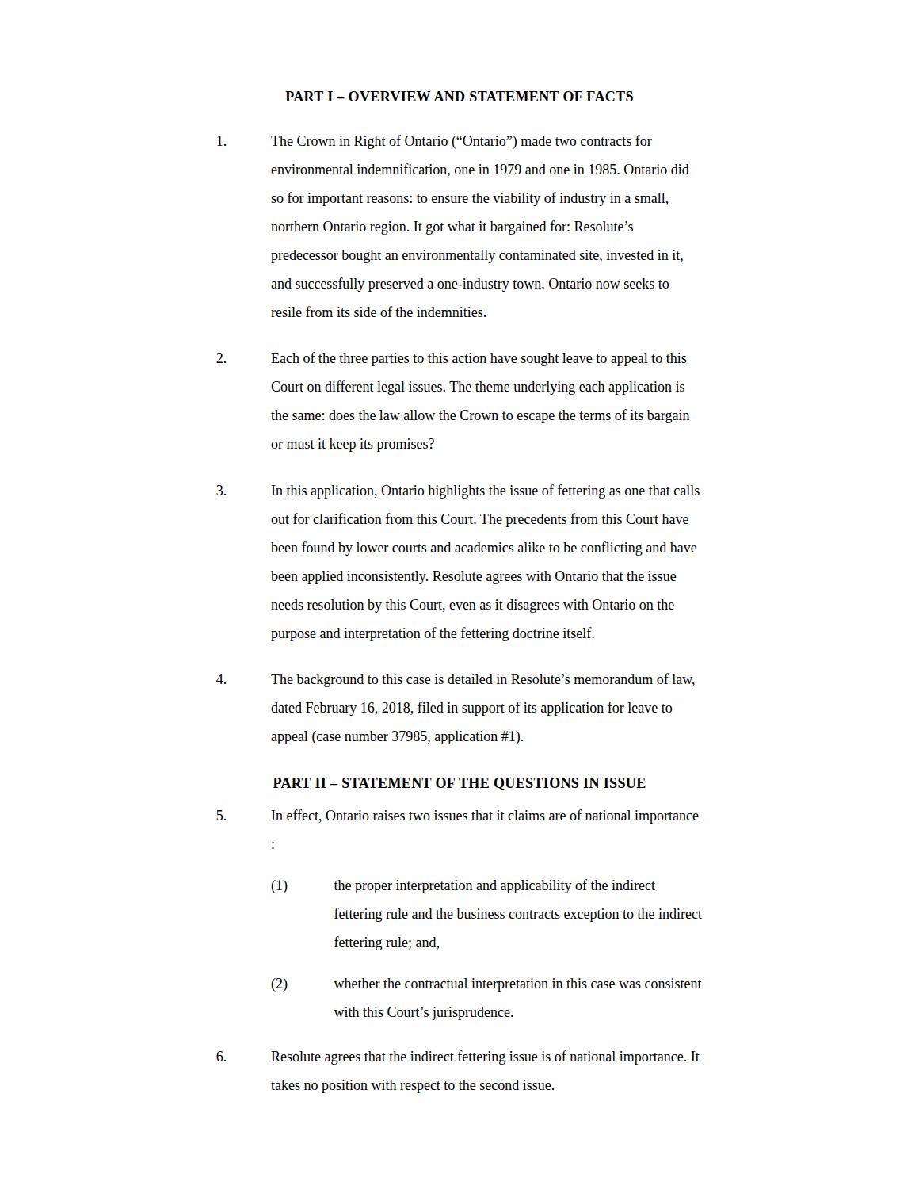Part I – Overview and Statement of Facts
1. The Crown in Right of Ontario (“Ontario”) made two contracts for environmental indemnification, one in 1979 and one in 1985. Ontario did so for important reasons: to ensure the viability of industry in a small, northern Ontario region. It got what it bargained for: Resolute’s predecessor bought an environmentally contaminated site, invested in it, and successfully preserved a one-industry town. Ontario now seeks to resile from its side of the indemnities.
2. Each of the three parties to this action have sought leave to appeal to this Court on different legal issues. The theme underlying each application is the same: does the law allow the Crown to escape the terms of its bargain or must it keep its promises?
3. In this application, Ontario highlights the issue of fettering as one that calls out for clarification from this Court. The precedents from this Court have been found by lower courts and academics alike to be conflicting and have been applied inconsistently. Resolute agrees with Ontario that the issue needs resolution by this Court, even as it disagrees with Ontario on the purpose and interpretation of the fettering doctrine itself.
4. The background to this case is detailed in Resolute’s memorandum of law, dated February 16, 2018, filed in support of its application for leave to appeal (case number 37985, application #1).
Part II – Statement of the Questions in Issue
5. In effect, Ontario raises two issues that it claims are of national importance :
(1) the proper interpretation and applicability of the indirect fettering rule and the business contracts exception to the indirect fettering rule; and,
(2) whether the contractual interpretation in this case was consistent with this Court’s jurisprudence.
6. Resolute agrees that the indirect fettering issue is of national importance. It takes no position with respect to the second issue.